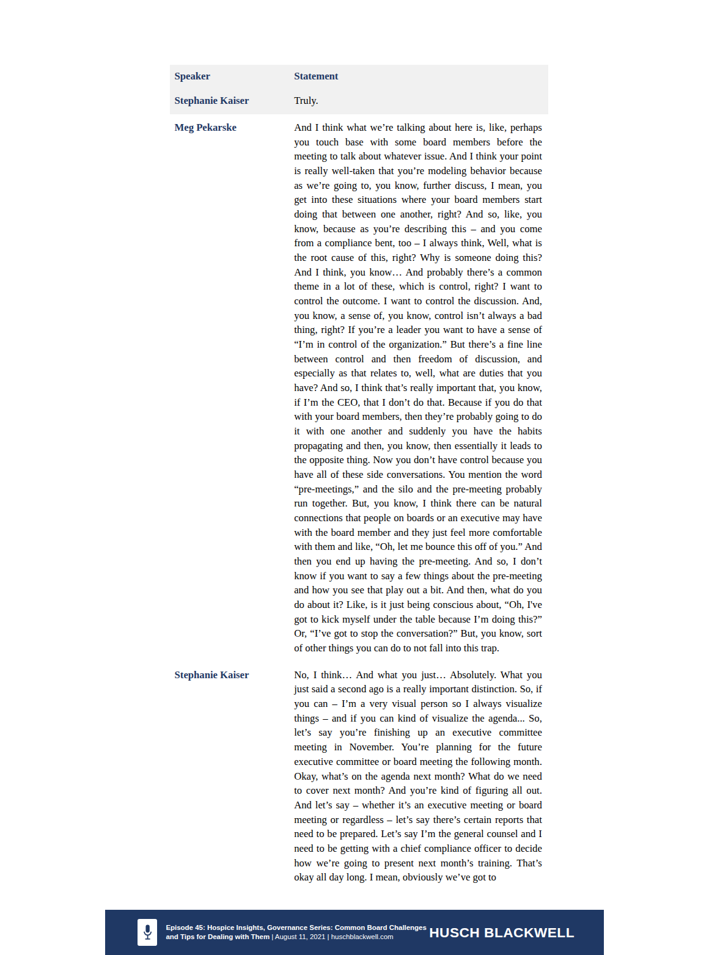| Speaker | Statement |
| --- | --- |
| Stephanie Kaiser | Truly. |
| Meg Pekarske | And I think what we’re talking about here is, like, perhaps you touch base with some board members before the meeting to talk about whatever issue. And I think your point is really well-taken that you’re modeling behavior because as we’re going to, you know, further discuss, I mean, you get into these situations where your board members start doing that between one another, right? And so, like, you know, because as you’re describing this – and you come from a compliance bent, too – I always think, Well, what is the root cause of this, right? Why is someone doing this? And I think, you know… And probably there’s a common theme in a lot of these, which is control, right? I want to control the outcome. I want to control the discussion. And, you know, a sense of, you know, control isn’t always a bad thing, right? If you’re a leader you want to have a sense of “I’m in control of the organization.” But there’s a fine line between control and then freedom of discussion, and especially as that relates to, well, what are duties that you have? And so, I think that’s really important that, you know, if I’m the CEO, that I don’t do that. Because if you do that with your board members, then they’re probably going to do it with one another and suddenly you have the habits propagating and then, you know, then essentially it leads to the opposite thing. Now you don’t have control because you have all of these side conversations. You mention the word “pre-meetings,” and the silo and the pre-meeting probably run together. But, you know, I think there can be natural connections that people on boards or an executive may have with the board member and they just feel more comfortable with them and like, “Oh, let me bounce this off of you.” And then you end up having the pre-meeting. And so, I don’t know if you want to say a few things about the pre-meeting and how you see that play out a bit. And then, what do you do about it? Like, is it just being conscious about, “Oh, I've got to kick myself under the table because I’m doing this?” Or, “I’ve got to stop the conversation?” But, you know, sort of other things you can do to not fall into this trap. |
| Stephanie Kaiser | No, I think… And what you just… Absolutely. What you just said a second ago is a really important distinction. So, if you can – I’m a very visual person so I always visualize things – and if you can kind of visualize the agenda... So, let’s say you’re finishing up an executive committee meeting in November. You’re planning for the future executive committee or board meeting the following month. Okay, what’s on the agenda next month? What do we need to cover next month? And you’re kind of figuring all out. And let’s say – whether it’s an executive meeting or board meeting or regardless – let’s say there’s certain reports that need to be prepared. Let’s say I’m the general counsel and I need to be getting with a chief compliance officer to decide how we’re going to present next month’s training. That’s okay all day long. I mean, obviously we’ve got to |
Episode 45: Hospice Insights, Governance Series: Common Board Challenges
and Tips for Dealing with Them | August 11, 2021 | huschblackwell.com
HUSCH BLACKWELL